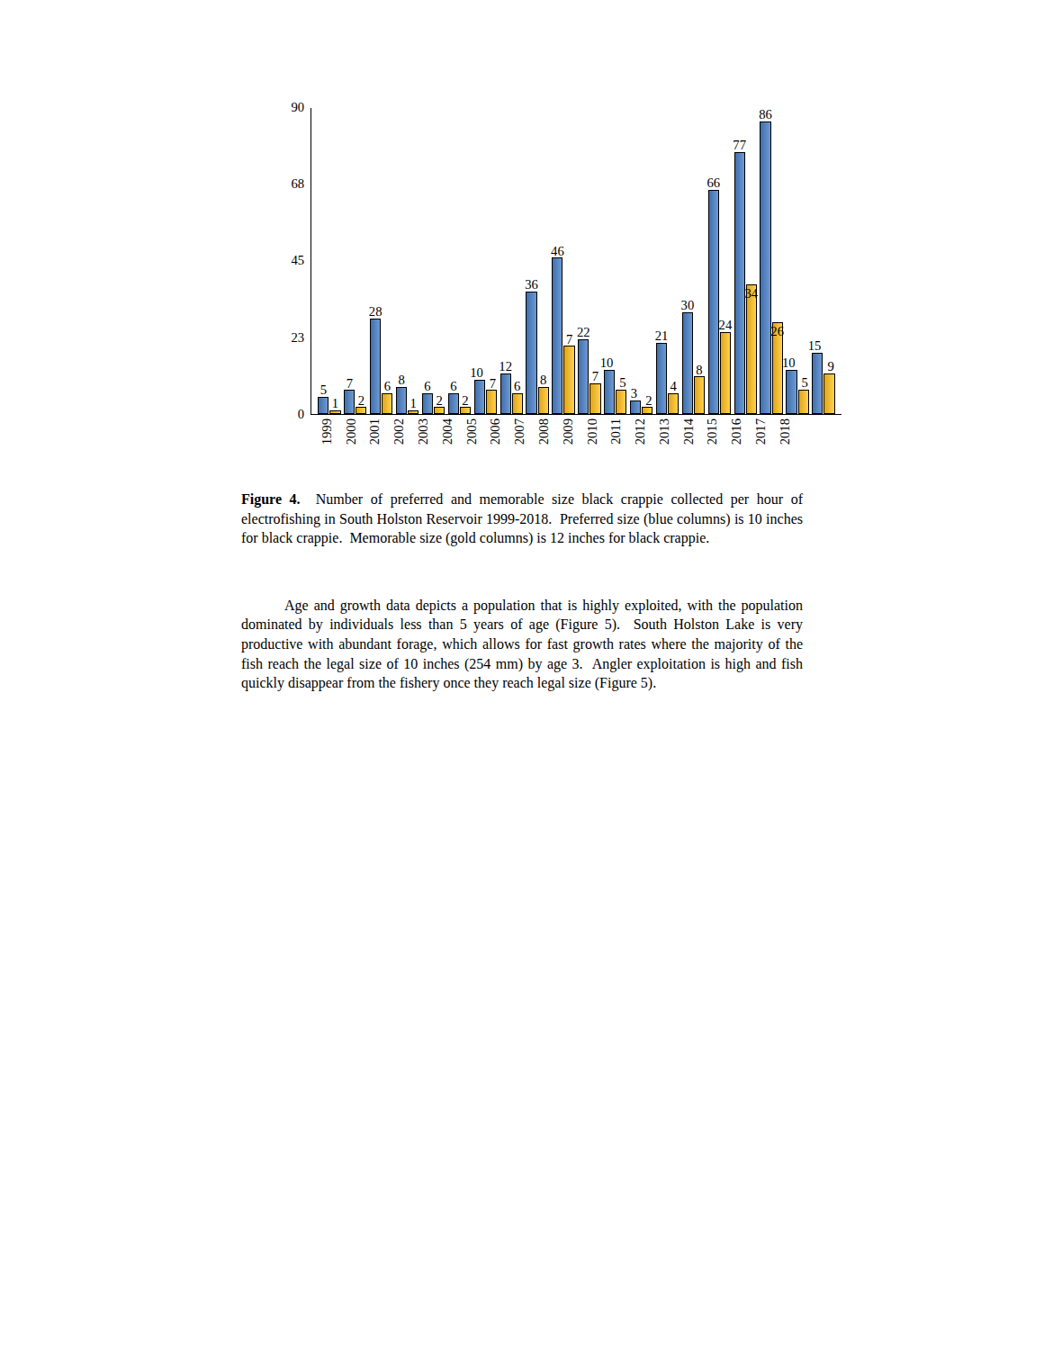90 68 45 23 0
5
1
7
2
28
6
8
1
6
2
6
2
10
7
12
6
36
8
46
7
22
7
10
5
3
2
21
4
30
8
66
24
77
34
86
26
10
5
15
9
1999
2000
2001
2002
2003
2004
2005
2006
2007
2008
2009
2010
2011
2012
2013
2014
2015
2016
2017
2018
Figure 4. Number of preferred and memorable size black crappie collected per hour of electrofishing in South Holston Reservoir 1999-2018. Preferred size (blue columns) is 10 inches for black crappie. Memorable size (gold columns) is 12 inches for black crappie.
Age and growth data depicts a population that is highly exploited, with the population dominated by individuals less than 5 years of age (Figure 5). South Holston Lake is very productive with abundant forage, which allows for fast growth rates where the majority of the fish reach the legal size of 10 inches (254 mm) by age 3. Angler exploitation is high and fish quickly disappear from the fishery once they reach legal size (Figure 5).